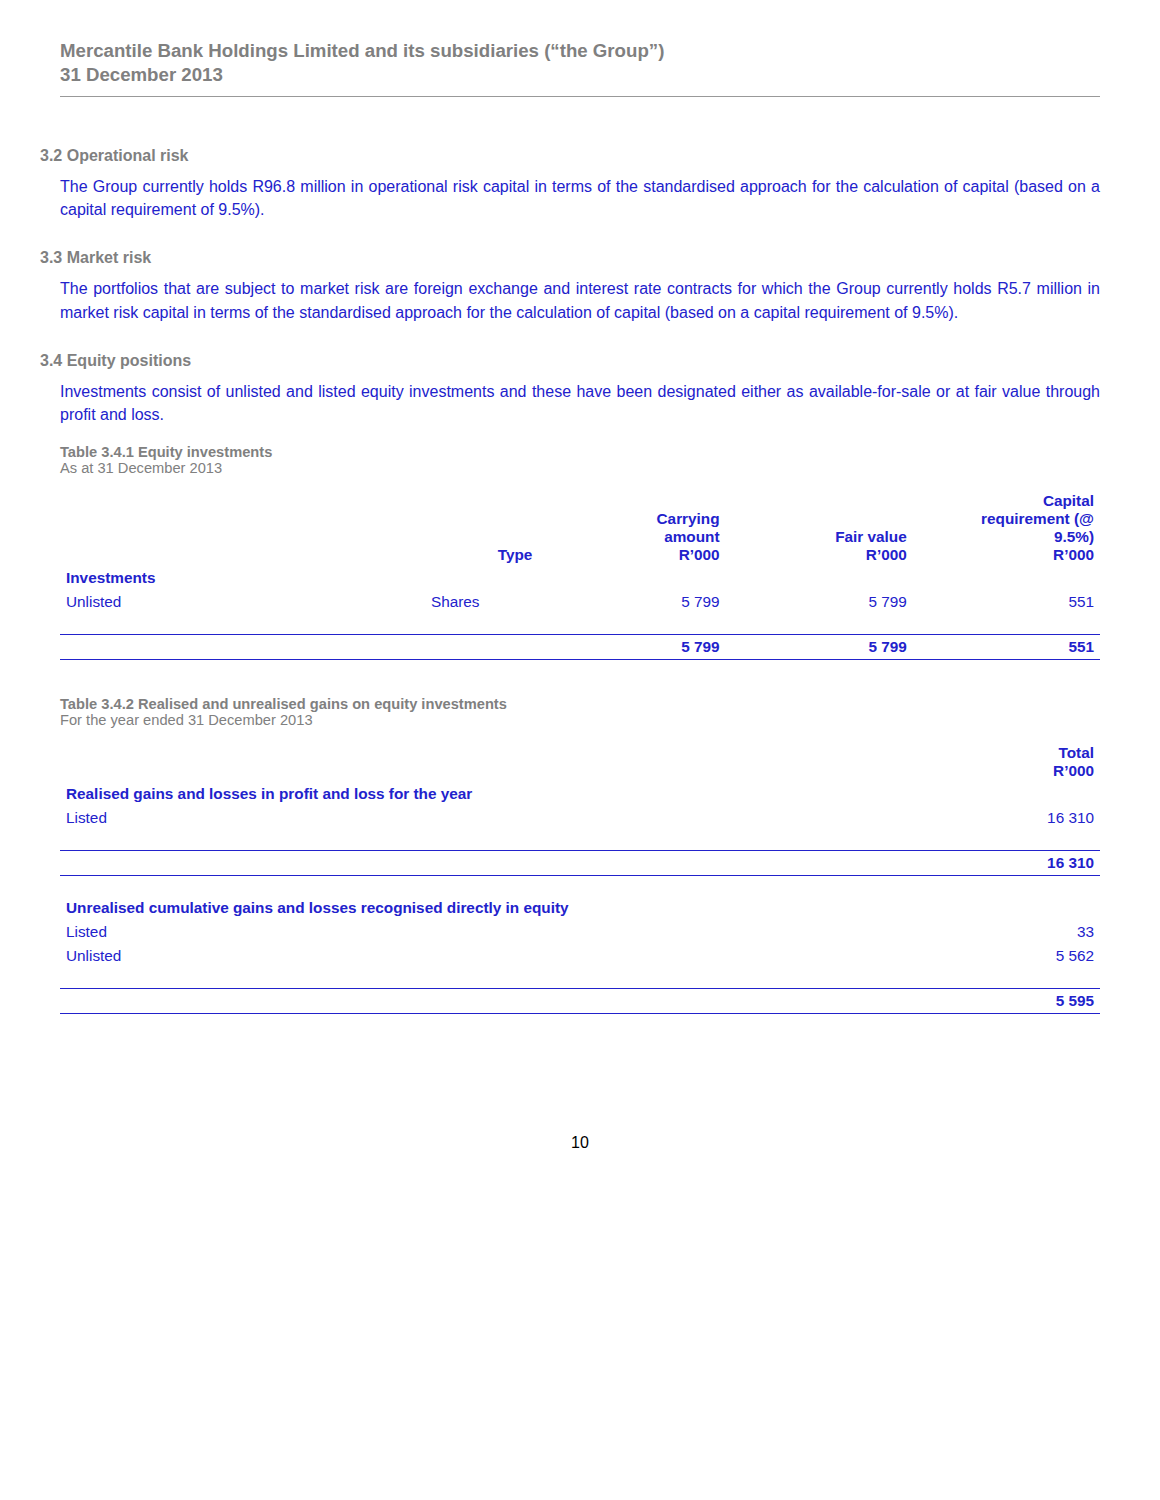Mercantile Bank Holdings Limited and its subsidiaries (“the Group”)
31 December 2013
3.2 Operational risk
The Group currently holds R96.8 million in operational risk capital in terms of the standardised approach for the calculation of capital (based on a capital requirement of 9.5%).
3.3 Market risk
The portfolios that are subject to market risk are foreign exchange and interest rate contracts for which the Group currently holds R5.7 million in market risk capital in terms of the standardised approach for the calculation of capital (based on a capital requirement of 9.5%).
3.4 Equity positions
Investments consist of unlisted and listed equity investments and these have been designated either as available-for-sale or at fair value through profit and loss.
Table 3.4.1 Equity investments
As at 31 December 2013
| | Type | Carrying amount R’000 | Fair value R’000 | Capital requirement (@ 9.5%) R’000 |
| --- | --- | --- | --- | --- |
| Investments | | | | |
| Unlisted | Shares | 5 799 | 5 799 | 551 |
| | | 5 799 | 5 799 | 551 |
Table 3.4.2 Realised and unrealised gains on equity investments
For the year ended 31 December 2013
| | Total R’000 |
| --- | --- |
| Realised gains and losses in profit and loss for the year | |
| Listed | 16 310 |
| | 16 310 |
| Unrealised cumulative gains and losses recognised directly in equity | |
| Listed | 33 |
| Unlisted | 5 562 |
| | 5 595 |
10